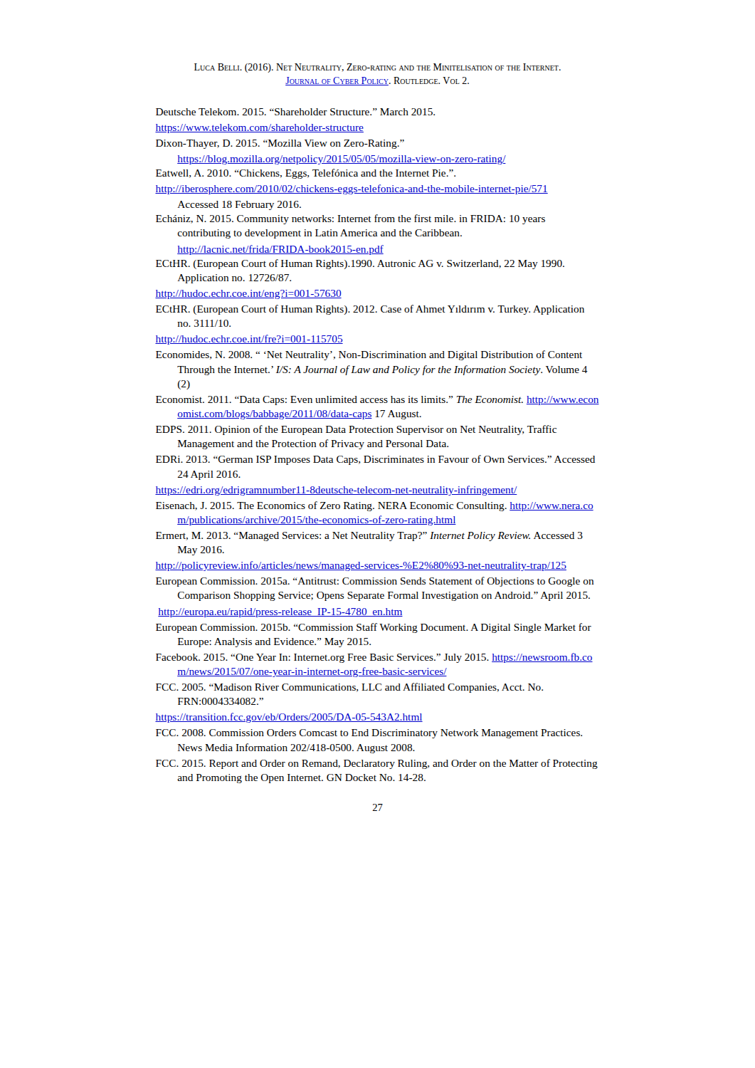Luca Belli. (2016). Net Neutrality, Zero-rating and the Minitelisation of the Internet.
Journal of Cyber Policy. Routledge. Vol 2.
Deutsche Telekom. 2015. “Shareholder Structure.” March 2015.
https://www.telekom.com/shareholder-structure
Dixon-Thayer, D. 2015. “Mozilla View on Zero-Rating.”
https://blog.mozilla.org/netpolicy/2015/05/05/mozilla-view-on-zero-rating/
Eatwell, A. 2010. “Chickens, Eggs, Telefónica and the Internet Pie.”.
http://iberosphere.com/2010/02/chickens-eggs-telefonica-and-the-mobile-internet-pie/571
Accessed 18 February 2016.
Echániz, N. 2015. Community networks: Internet from the first mile. in FRIDA: 10 years contributing to development in Latin America and the Caribbean.
http://lacnic.net/frida/FRIDA-book2015-en.pdf
ECtHR. (European Court of Human Rights).1990. Autronic AG v. Switzerland, 22 May 1990. Application no. 12726/87.
http://hudoc.echr.coe.int/eng?i=001-57630
ECtHR. (European Court of Human Rights). 2012. Case of Ahmet Yıldırım v. Turkey. Application no. 3111/10.
http://hudoc.echr.coe.int/fre?i=001-115705
Economides, N. 2008. “ ‘Net Neutrality’, Non-Discrimination and Digital Distribution of Content Through the Internet.’ I/S: A Journal of Law and Policy for the Information Society. Volume 4 (2)
Economist. 2011. “Data Caps: Even unlimited access has its limits.” The Economist. http://www.economist.com/blogs/babbage/2011/08/data-caps 17 August.
EDPS. 2011. Opinion of the European Data Protection Supervisor on Net Neutrality, Traffic Management and the Protection of Privacy and Personal Data.
EDRi. 2013. “German ISP Imposes Data Caps, Discriminates in Favour of Own Services.” Accessed 24 April 2016.
https://edri.org/edrigramnumber11-8deutsche-telecom-net-neutrality-infringement/
Eisenach, J. 2015. The Economics of Zero Rating. NERA Economic Consulting. http://www.nera.com/publications/archive/2015/the-economics-of-zero-rating.html
Ermert, M. 2013. “Managed Services: a Net Neutrality Trap?” Internet Policy Review. Accessed 3 May 2016.
http://policyreview.info/articles/news/managed-services-%E2%80%93-net-neutrality-trap/125
European Commission. 2015a. “Antitrust: Commission Sends Statement of Objections to Google on Comparison Shopping Service; Opens Separate Formal Investigation on Android.” April 2015.
http://europa.eu/rapid/press-release_IP-15-4780_en.htm
European Commission. 2015b. “Commission Staff Working Document. A Digital Single Market for Europe: Analysis and Evidence.” May 2015.
Facebook. 2015. “One Year In: Internet.org Free Basic Services.” July 2015. https://newsroom.fb.com/news/2015/07/one-year-in-internet-org-free-basic-services/
FCC. 2005. “Madison River Communications, LLC and Affiliated Companies, Acct. No. FRN:0004334082.”
https://transition.fcc.gov/eb/Orders/2005/DA-05-543A2.html
FCC. 2008. Commission Orders Comcast to End Discriminatory Network Management Practices. News Media Information 202/418-0500. August 2008.
FCC. 2015. Report and Order on Remand, Declaratory Ruling, and Order on the Matter of Protecting and Promoting the Open Internet. GN Docket No. 14-28.
27